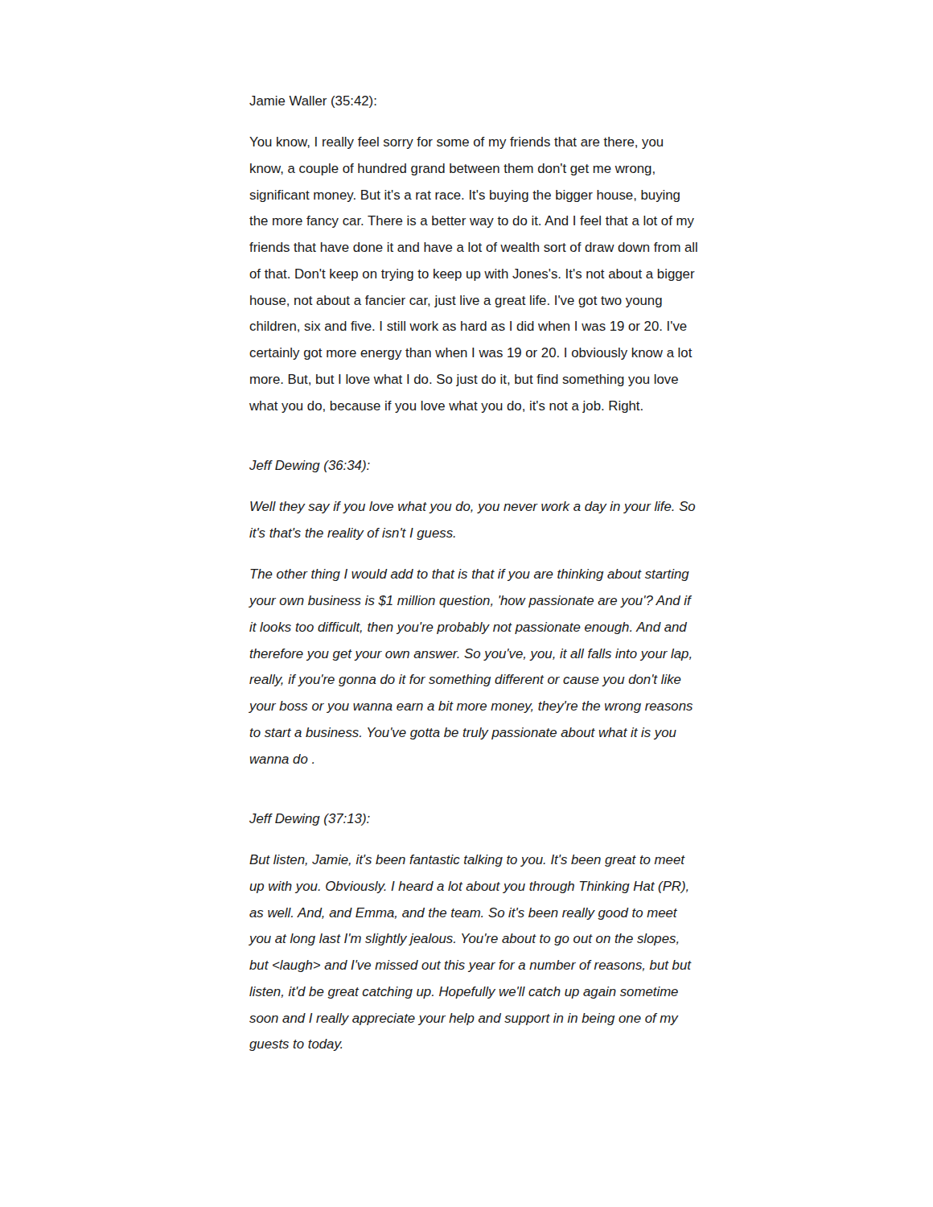Jamie Waller (35:42):
You know, I really feel sorry for some of my friends that are there, you know, a couple of hundred grand between them don't get me wrong, significant money. But it's a rat race. It's buying the bigger house, buying the more fancy car. There is a better way to do it. And I feel that a lot of my friends that have done it and have a lot of wealth sort of draw down from all of that. Don't keep on trying to keep up with Jones's. It's not about a bigger house, not about a fancier car, just live a great life. I've got two young children, six and five. I still work as hard as I did when I was 19 or 20. I've certainly got more energy than when I was 19 or 20. I obviously know a lot more. But, but I love what I do. So just do it, but find something you love what you do, because if you love what you do, it's not a job. Right.
Jeff Dewing (36:34):
Well they say if you love what you do, you never work a day in your life. So it's that's the reality of isn't I guess.
The other thing I would add to that is that if you are thinking about starting your own business is $1 million question, 'how passionate are you'? And if it looks too difficult, then you're probably not passionate enough. And and therefore you get your own answer. So you've, you, it all falls into your lap, really, if you're gonna do it for something different or cause you don't like your boss or you wanna earn a bit more money, they're the wrong reasons to start a business. You've gotta be truly passionate about what it is you wanna do .
Jeff Dewing (37:13):
But listen, Jamie, it's been fantastic talking to you. It's been great to meet up with you. Obviously. I heard a lot about you through Thinking Hat (PR), as well. And, and Emma, and the team. So it's been really good to meet you at long last I'm slightly jealous. You're about to go out on the slopes, but <laugh> and I've missed out this year for a number of reasons, but but listen, it'd be great catching up. Hopefully we'll catch up again sometime soon and I really appreciate your help and support in in being one of my guests to today.